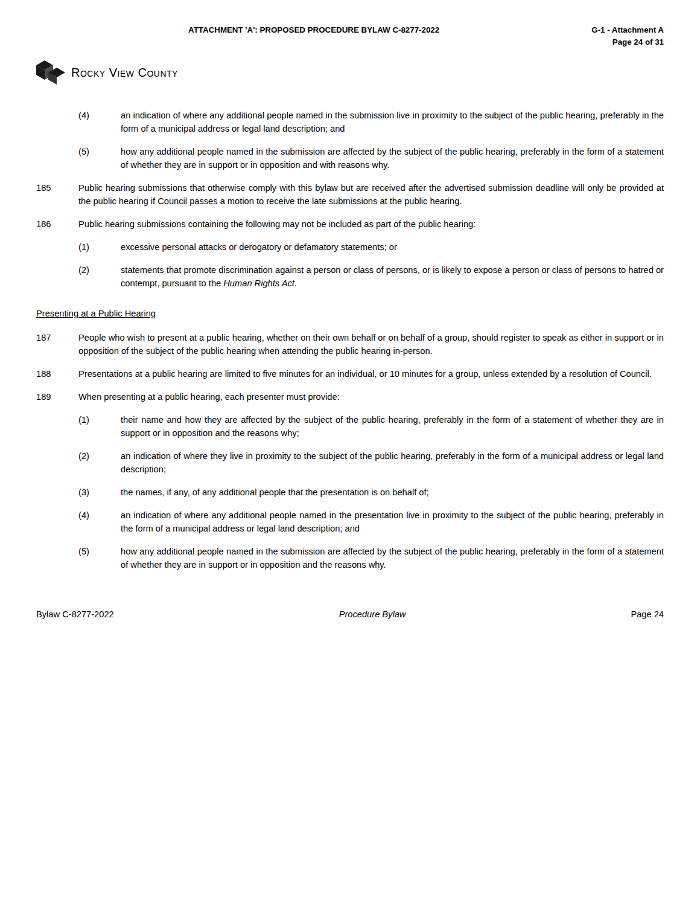ATTACHMENT 'A': PROPOSED PROCEDURE BYLAW C-8277-2022
G-1 - Attachment A
Page 24 of 31
Rocky View County
(4)
an indication of where any additional people named in the submission live in proximity to the subject of the public hearing, preferably in the form of a municipal address or legal land description; and
(5)
how any additional people named in the submission are affected by the subject of the public hearing, preferably in the form of a statement of whether they are in support or in opposition and with reasons why.
185
Public hearing submissions that otherwise comply with this bylaw but are received after the advertised submission deadline will only be provided at the public hearing if Council passes a motion to receive the late submissions at the public hearing.
186
Public hearing submissions containing the following may not be included as part of the public hearing:
(1)
excessive personal attacks or derogatory or defamatory statements; or
(2)
statements that promote discrimination against a person or class of persons, or is likely to expose a person or class of persons to hatred or contempt, pursuant to the Human Rights Act.
Presenting at a Public Hearing
187
People who wish to present at a public hearing, whether on their own behalf or on behalf of a group, should register to speak as either in support or in opposition of the subject of the public hearing when attending the public hearing in-person.
188
Presentations at a public hearing are limited to five minutes for an individual, or 10 minutes for a group, unless extended by a resolution of Council.
189
When presenting at a public hearing, each presenter must provide:
(1)
their name and how they are affected by the subject of the public hearing, preferably in the form of a statement of whether they are in support or in opposition and the reasons why;
(2)
an indication of where they live in proximity to the subject of the public hearing, preferably in the form of a municipal address or legal land description;
(3)
the names, if any, of any additional people that the presentation is on behalf of;
(4)
an indication of where any additional people named in the presentation live in proximity to the subject of the public hearing, preferably in the form of a municipal address or legal land description; and
(5)
how any additional people named in the submission are affected by the subject of the public hearing, preferably in the form of a statement of whether they are in support or in opposition and the reasons why.
Bylaw C-8277-2022
Procedure Bylaw
Page 24